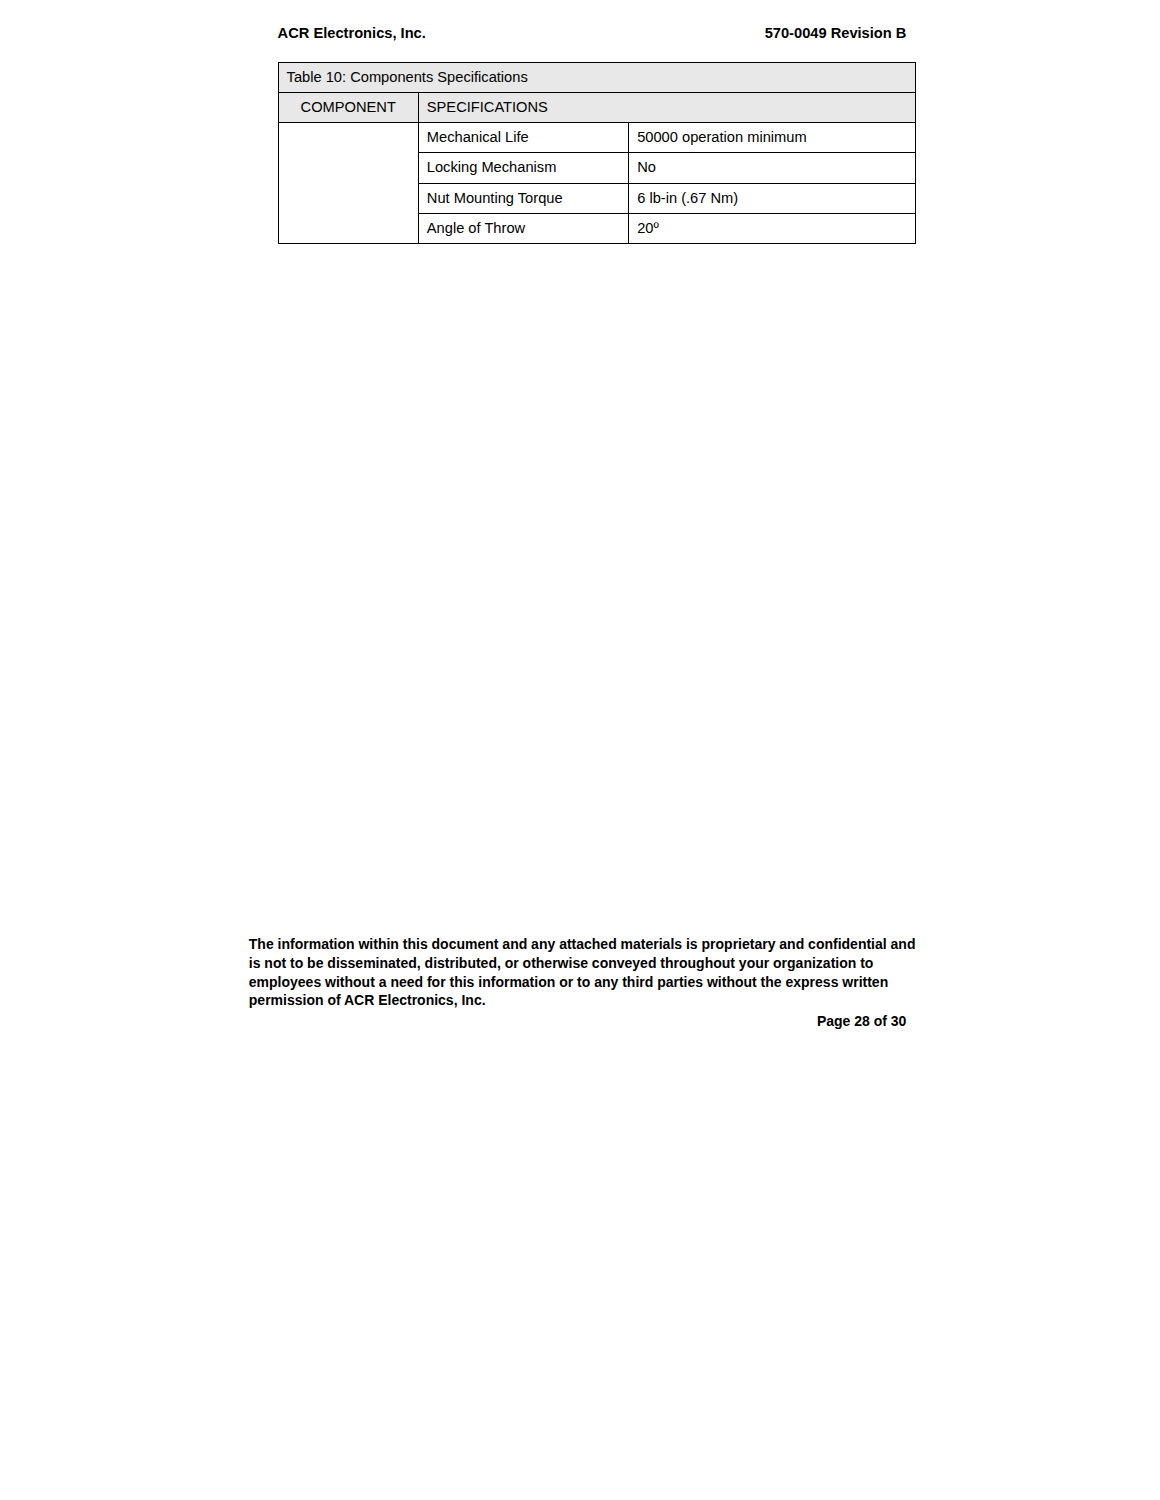ACR Electronics, Inc. 570-0049 Revision B
| Table 10: Components Specifications |
| COMPONENT | SPECIFICATIONS |
| | Mechanical Life | 50000 operation minimum |
| Locking Mechanism | No |
| Nut Mounting Torque | 6 lb-in (.67 Nm) |
| Angle of Throw | 20º |
The information within this document and any attached materials is proprietary and confidential and is not to be disseminated, distributed, or otherwise conveyed throughout your organization to employees without a need for this information or to any third parties without the express written permission of ACR Electronics, Inc.
Page 28 of 30